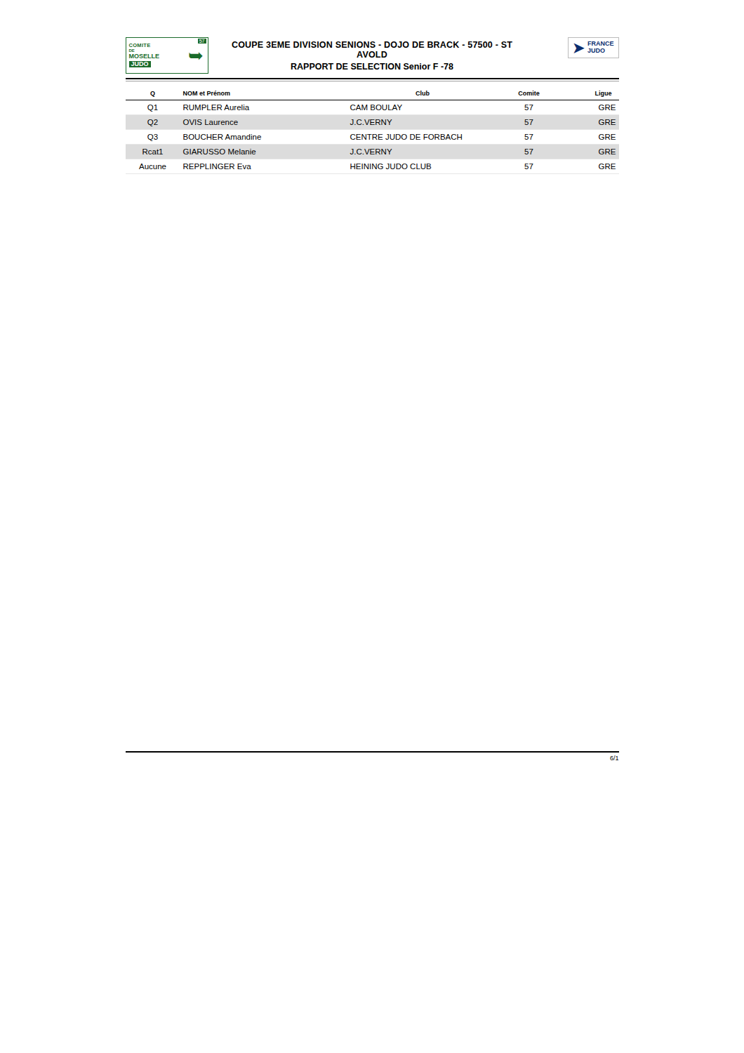57
COMITE
DE
MOSELLE
JUDO
➥
COUPE 3EME DIVISION SENIONS - DOJO DE BRACK - 57500 - ST AVOLD
RAPPORT DE SELECTION Senior F -78
➤ FRANCE
JUDO
| Q | NOM et Prénom | Club | Comite | Ligue |
| --- | --- | --- | --- | --- |
| Q1 | RUMPLER Aurelia | CAM BOULAY | 57 | GRE |
| Q2 | OVIS Laurence | J.C.VERNY | 57 | GRE |
| Q3 | BOUCHER Amandine | CENTRE JUDO DE FORBACH | 57 | GRE |
| Rcat1 | GIARUSSO Melanie | J.C.VERNY | 57 | GRE |
| Aucune | REPPLINGER Eva | HEINING JUDO CLUB | 57 | GRE |
6/1